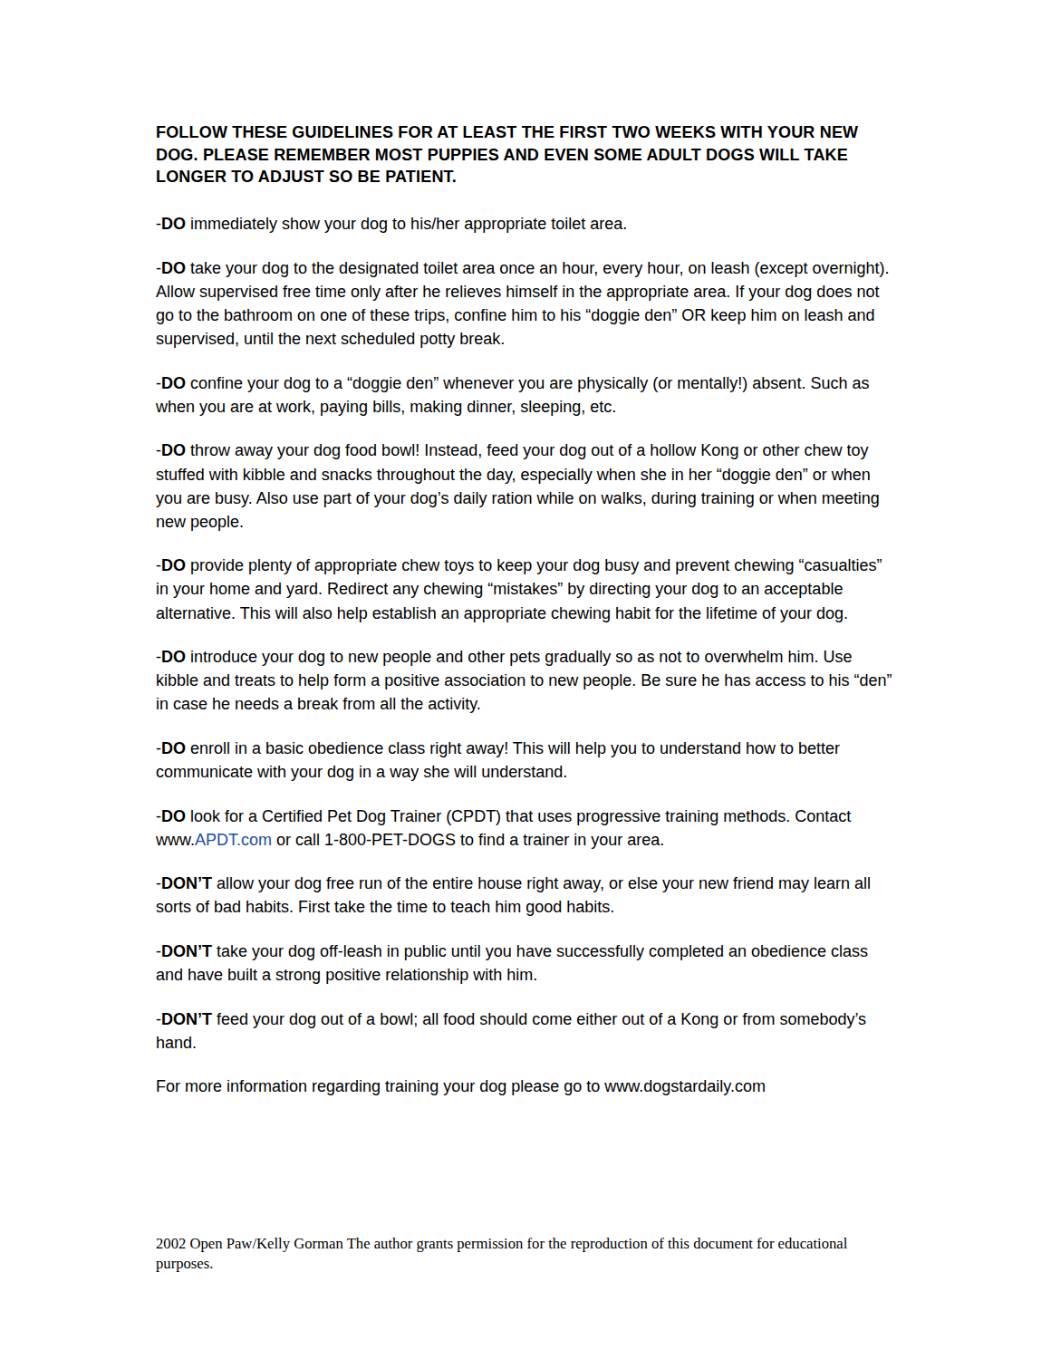Follow these guidelines for at least the first two weeks with your new dog. Please remember most puppies and even some adult dogs will take longer to adjust so be patient.
-DO immediately show your dog to his/her appropriate toilet area.
-DO take your dog to the designated toilet area once an hour, every hour, on leash (except overnight). Allow supervised free time only after he relieves himself in the appropriate area. If your dog does not go to the bathroom on one of these trips, confine him to his “doggie den” OR keep him on leash and supervised, until the next scheduled potty break.
-DO confine your dog to a “doggie den” whenever you are physically (or mentally!) absent. Such as when you are at work, paying bills, making dinner, sleeping, etc.
-DO throw away your dog food bowl! Instead, feed your dog out of a hollow Kong or other chew toy stuffed with kibble and snacks throughout the day, especially when she in her “doggie den” or when you are busy. Also use part of your dog’s daily ration while on walks, during training or when meeting new people.
-DO provide plenty of appropriate chew toys to keep your dog busy and prevent chewing “casualties” in your home and yard. Redirect any chewing “mistakes” by directing your dog to an acceptable alternative. This will also help establish an appropriate chewing habit for the lifetime of your dog.
-DO introduce your dog to new people and other pets gradually so as not to overwhelm him. Use kibble and treats to help form a positive association to new people. Be sure he has access to his “den” in case he needs a break from all the activity.
-DO enroll in a basic obedience class right away! This will help you to understand how to better communicate with your dog in a way she will understand.
-DO look for a Certified Pet Dog Trainer (CPDT) that uses progressive training methods. Contact www.APDT.com or call 1-800-PET-DOGS to find a trainer in your area.
-DON’T allow your dog free run of the entire house right away, or else your new friend may learn all sorts of bad habits. First take the time to teach him good habits.
-DON’T take your dog off-leash in public until you have successfully completed an obedience class and have built a strong positive relationship with him.
-DON’T feed your dog out of a bowl; all food should come either out of a Kong or from somebody’s hand.
For more information regarding training your dog please go to www.dogstardaily.com
2002 Open Paw/Kelly Gorman The author grants permission for the reproduction of this document for educational purposes.